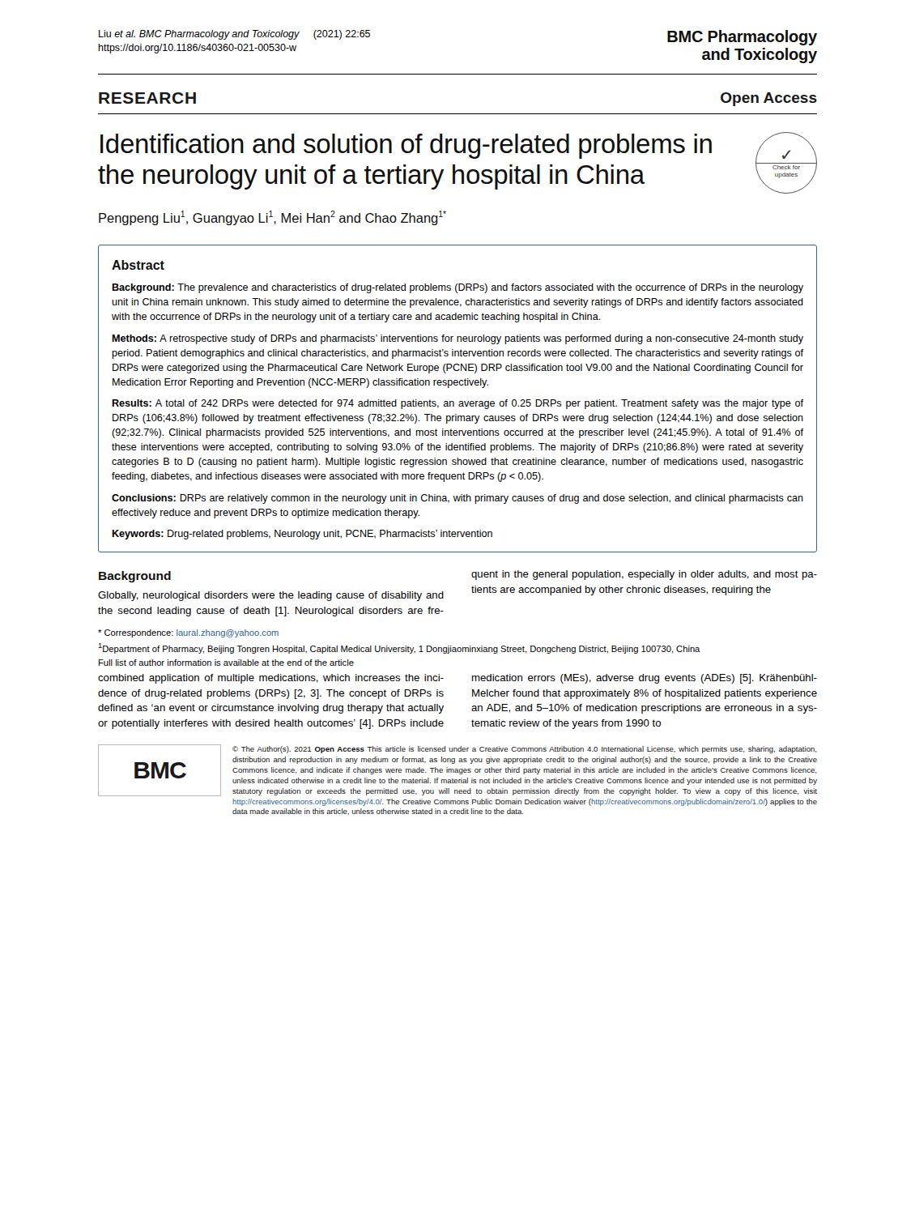Liu et al. BMC Pharmacology and Toxicology (2021) 22:65
https://doi.org/10.1186/s40360-021-00530-w
BMC Pharmacology
and Toxicology
RESEARCH
Open Access
Identification and solution of drug-related problems in the neurology unit of a tertiary hospital in China
✓
Check for
updates
Pengpeng Liu1, Guangyao Li1, Mei Han2 and Chao Zhang1*
Abstract
Background: The prevalence and characteristics of drug-related problems (DRPs) and factors associated with the occurrence of DRPs in the neurology unit in China remain unknown. This study aimed to determine the prevalence, characteristics and severity ratings of DRPs and identify factors associated with the occurrence of DRPs in the neurology unit of a tertiary care and academic teaching hospital in China.
Methods: A retrospective study of DRPs and pharmacists’ interventions for neurology patients was performed during a non-consecutive 24-month study period. Patient demographics and clinical characteristics, and pharmacist’s intervention records were collected. The characteristics and severity ratings of DRPs were categorized using the Pharmaceutical Care Network Europe (PCNE) DRP classification tool V9.00 and the National Coordinating Council for Medication Error Reporting and Prevention (NCC-MERP) classification respectively.
Results: A total of 242 DRPs were detected for 974 admitted patients, an average of 0.25 DRPs per patient. Treatment safety was the major type of DRPs (106;43.8%) followed by treatment effectiveness (78;32.2%). The primary causes of DRPs were drug selection (124;44.1%) and dose selection (92;32.7%). Clinical pharmacists provided 525 interventions, and most interventions occurred at the prescriber level (241;45.9%). A total of 91.4% of these interventions were accepted, contributing to solving 93.0% of the identified problems. The majority of DRPs (210;86.8%) were rated at severity categories B to D (causing no patient harm). Multiple logistic regression showed that creatinine clearance, number of medications used, nasogastric feeding, diabetes, and infectious diseases were associated with more frequent DRPs (p < 0.05).
Conclusions: DRPs are relatively common in the neurology unit in China, with primary causes of drug and dose selection, and clinical pharmacists can effectively reduce and prevent DRPs to optimize medication therapy.
Keywords: Drug-related problems, Neurology unit, PCNE, Pharmacists’ intervention
Background
Globally, neurological disorders were the leading cause of disability and the second leading cause of death [1]. Neurological disorders are frequent in the general population, especially in older adults, and most patients are accompanied by other chronic diseases, requiring the
* Correspondence: laural.zhang@yahoo.com
1Department of Pharmacy, Beijing Tongren Hospital, Capital Medical University, 1 Dongjiaominxiang Street, Dongcheng District, Beijing 100730, China
Full list of author information is available at the end of the article
combined application of multiple medications, which increases the incidence of drug-related problems (DRPs) [2, 3]. The concept of DRPs is defined as ‘an event or circumstance involving drug therapy that actually or potentially interferes with desired health outcomes’ [4]. DRPs include medication errors (MEs), adverse drug events (ADEs) [5]. Krähenbühl-Melcher found that approximately 8% of hospitalized patients experience an ADE, and 5–10% of medication prescriptions are erroneous in a systematic review of the years from 1990 to
BMC
© The Author(s). 2021 Open Access This article is licensed under a Creative Commons Attribution 4.0 International License, which permits use, sharing, adaptation, distribution and reproduction in any medium or format, as long as you give appropriate credit to the original author(s) and the source, provide a link to the Creative Commons licence, and indicate if changes were made. The images or other third party material in this article are included in the article's Creative Commons licence, unless indicated otherwise in a credit line to the material. If material is not included in the article's Creative Commons licence and your intended use is not permitted by statutory regulation or exceeds the permitted use, you will need to obtain permission directly from the copyright holder. To view a copy of this licence, visit http://creativecommons.org/licenses/by/4.0/. The Creative Commons Public Domain Dedication waiver (http://creativecommons.org/publicdomain/zero/1.0/) applies to the data made available in this article, unless otherwise stated in a credit line to the data.